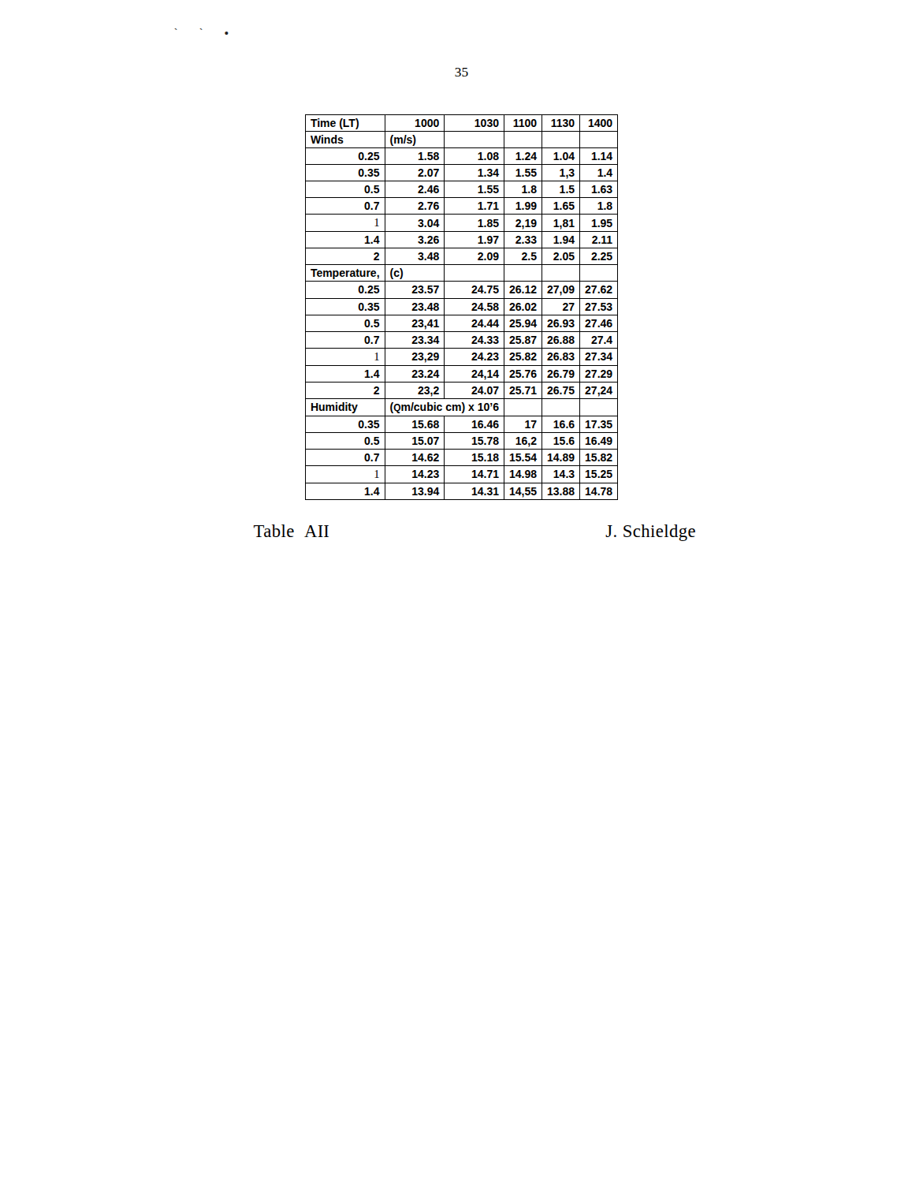` ` •
35
| Time (LT) | 1000 | 1030 | 1100 | 1130 | 1400 |
| --- | --- | --- | --- | --- | --- |
| Winds | (m/s) | | | | |
| 0.25 | 1.58 | 1.08 | 1.24 | 1.04 | 1.14 |
| 0.35 | 2.07 | 1.34 | 1.55 | 1,3 | 1.4 |
| 0.5 | 2.46 | 1.55 | 1.8 | 1.5 | 1.63 |
| 0.7 | 2.76 | 1.71 | 1.99 | 1.65 | 1.8 |
| 1 | 3.04 | 1.85 | 2,19 | 1,81 | 1.95 |
| 1.4 | 3.26 | 1.97 | 2.33 | 1.94 | 2.11 |
| 2 | 3.48 | 2.09 | 2.5 | 2.05 | 2.25 |
| Temperature, | (c) | | | | |
| 0.25 | 23.57 | 24.75 | 26.12 | 27,09 | 27.62 |
| 0.35 | 23.48 | 24.58 | 26.02 | 27 | 27.53 |
| 0.5 | 23,41 | 24.44 | 25.94 | 26.93 | 27.46 |
| 0.7 | 23.34 | 24.33 | 25.87 | 26.88 | 27.4 |
| 1 | 23,29 | 24.23 | 25.82 | 26.83 | 27.34 |
| 1.4 | 23.24 | 24,14 | 25.76 | 26.79 | 27.29 |
| 2 | 23,2 | 24.07 | 25.71 | 26.75 | 27,24 |
| Humidity | ( Q m/cubic cm) x 10’6 | | | |
| 0.35 | 15.68 | 16.46 | 17 | 16.6 | 17.35 |
| 0.5 | 15.07 | 15.78 | 16,2 | 15.6 | 16.49 |
| 0.7 | 14.62 | 15.18 | 15.54 | 14.89 | 15.82 |
| 1 | 14.23 | 14.71 | 14.98 | 14.3 | 15.25 |
| 1.4 | 13.94 | 14.31 | 14,55 | 13.88 | 14.78 |
Table AII
J. Schieldge